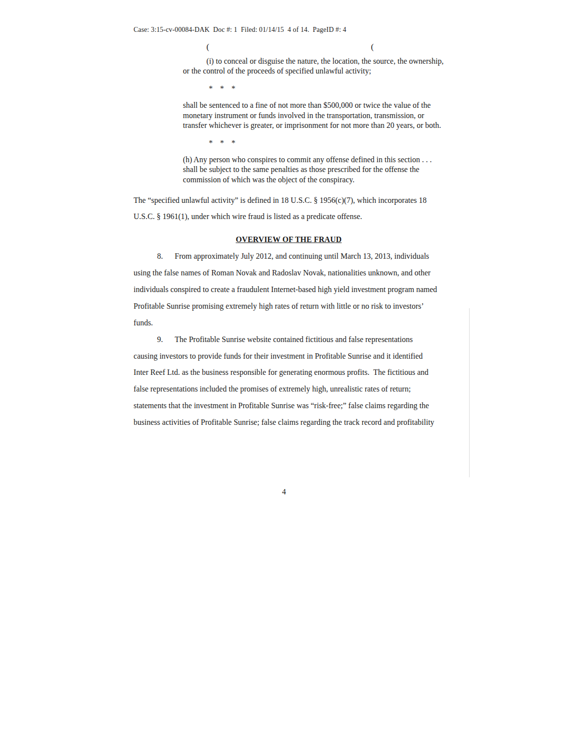Case: 3:15-cv-00084-DAK Doc #: 1 Filed: 01/14/15 4 of 14. PageID #: 4
( (
(i) to conceal or disguise the nature, the location, the source, the ownership, or the control of the proceeds of specified unlawful activity;
* * *
shall be sentenced to a fine of not more than $500,000 or twice the value of the monetary instrument or funds involved in the transportation, transmission, or transfer whichever is greater, or imprisonment for not more than 20 years, or both.
* * *
(h) Any person who conspires to commit any offense defined in this section . . . shall be subject to the same penalties as those prescribed for the offense the commission of which was the object of the conspiracy.
The “specified unlawful activity” is defined in 18 U.S.C. § 1956(c)(7), which incorporates 18
U.S.C. § 1961(1), under which wire fraud is listed as a predicate offense.
OVERVIEW OF THE FRAUD
8. From approximately July 2012, and continuing until March 13, 2013, individuals
using the false names of Roman Novak and Radoslav Novak, nationalities unknown, and other
individuals conspired to create a fraudulent Internet-based high yield investment program named
Profitable Sunrise promising extremely high rates of return with little or no risk to investors’
funds.
9. The Profitable Sunrise website contained fictitious and false representations
causing investors to provide funds for their investment in Profitable Sunrise and it identified
Inter Reef Ltd. as the business responsible for generating enormous profits. The fictitious and
false representations included the promises of extremely high, unrealistic rates of return;
statements that the investment in Profitable Sunrise was “risk-free;” false claims regarding the
business activities of Profitable Sunrise; false claims regarding the track record and profitability
4